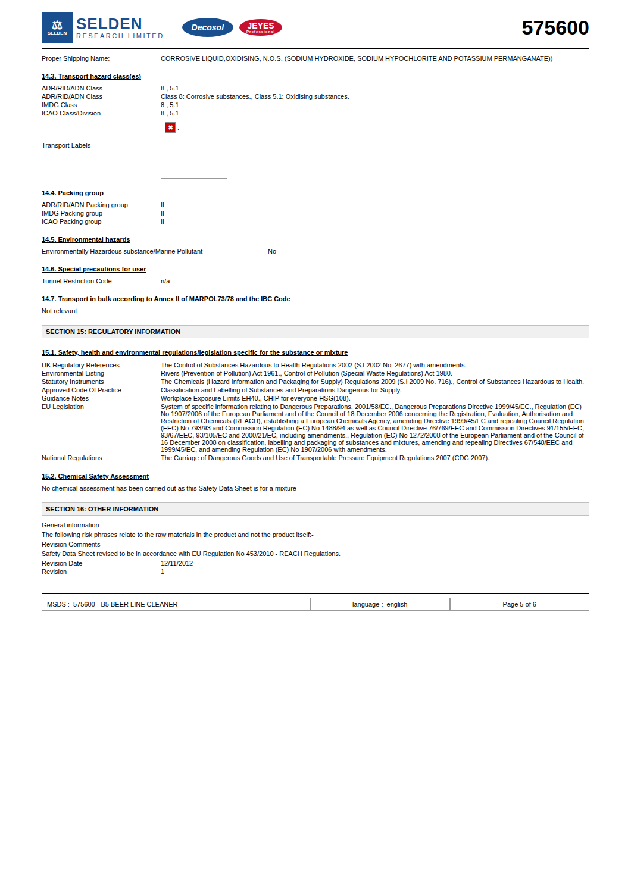⚖ SELDEN
SELDEN
RESEARCH LIMITED
Decosol
JEYESProfessional
575600
Proper Shipping Name:
CORROSIVE LIQUID,OXIDISING, N.O.S. (SODIUM HYDROXIDE, SODIUM HYPOCHLORITE AND POTASSIUM PERMANGANATE))
14.3. Transport hazard class(es)
ADR/RID/ADN Class
8 , 5.1
ADR/RID/ADN Class
Class 8: Corrosive substances., Class 5.1: Oxidising substances.
IMDG Class
8 , 5.1
ICAO Class/Division
8 , 5.1
Transport Labels
✖ .
14.4. Packing group
ADR/RID/ADN Packing group
II
IMDG Packing group
II
ICAO Packing group
II
14.5. Environmental hazards
Environmentally Hazardous substance/Marine Pollutant
No
14.6. Special precautions for user
Tunnel Restriction Code
n/a
14.7. Transport in bulk according to Annex II of MARPOL73/78 and the IBC Code
Not relevant
SECTION 15: REGULATORY INFORMATION
15.1. Safety, health and environmental regulations/legislation specific for the substance or mixture
| UK Regulatory References | The Control of Substances Hazardous to Health Regulations 2002 (S.I 2002 No. 2677) with amendments. |
| Environmental Listing | Rivers (Prevention of Pollution) Act 1961., Control of Pollution (Special Waste Regulations) Act 1980. |
| Statutory Instruments | The Chemicals (Hazard Information and Packaging for Supply) Regulations 2009 (S.I 2009 No. 716)., Control of Substances Hazardous to Health. |
| Approved Code Of Practice | Classification and Labelling of Substances and Preparations Dangerous for Supply. |
| Guidance Notes | Workplace Exposure Limits EH40., CHIP for everyone HSG(108). |
| EU Legislation | System of specific information relating to Dangerous Preparations. 2001/58/EC., Dangerous Preparations Directive 1999/45/EC., Regulation (EC) No 1907/2006 of the European Parliament and of the Council of 18 December 2006 concerning the Registration, Evaluation, Authorisation and Restriction of Chemicals (REACH), establishing a European Chemicals Agency, amending Directive 1999/45/EC and repealing Council Regulation (EEC) No 793/93 and Commission Regulation (EC) No 1488/94 as well as Council Directive 76/769/EEC and Commission Directives 91/155/EEC, 93/67/EEC, 93/105/EC and 2000/21/EC, including amendments., Regulation (EC) No 1272/2008 of the European Parliament and of the Council of 16 December 2008 on classification, labelling and packaging of substances and mixtures, amending and repealing Directives 67/548/EEC and 1999/45/EC, and amending Regulation (EC) No 1907/2006 with amendments. |
| National Regulations | The Carriage of Dangerous Goods and Use of Transportable Pressure Equipment Regulations 2007 (CDG 2007). |
15.2. Chemical Safety Assessment
No chemical assessment has been carried out as this Safety Data Sheet is for a mixture
SECTION 16: OTHER INFORMATION
General information
The following risk phrases relate to the raw materials in the product and not the product itself:-
Revision Comments
Safety Data Sheet revised to be in accordance with EU Regulation No 453/2010 - REACH Regulations.
Revision Date
12/11/2012
Revision
1
MSDS : 575600 - B5 BEER LINE CLEANER
language : english
Page 5 of 6